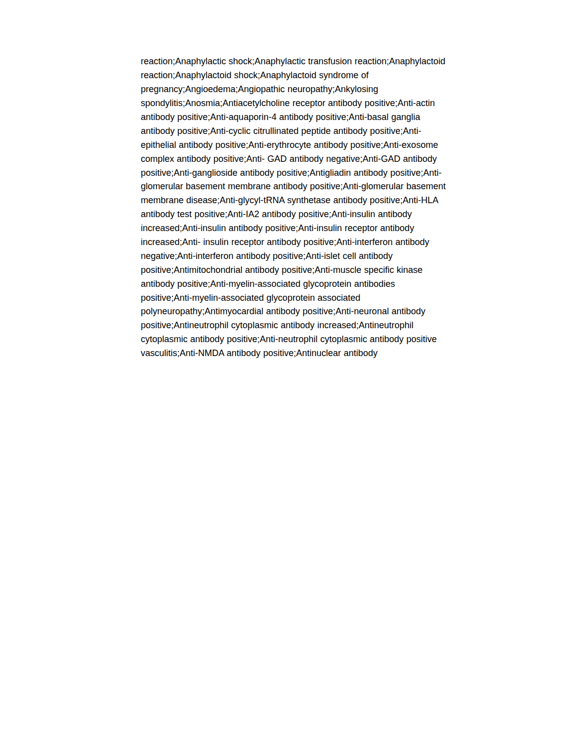reaction;Anaphylactic shock;Anaphylactic transfusion reaction;Anaphylactoid reaction;Anaphylactoid shock;Anaphylactoid syndrome of pregnancy;Angioedema;Angiopathic neuropathy;Ankylosing spondylitis;Anosmia;Antiacetylcholine receptor antibody positive;Anti-actin antibody positive;Anti-aquaporin-4 antibody positive;Anti-basal ganglia antibody positive;Anti-cyclic citrullinated peptide antibody positive;Anti-epithelial antibody positive;Anti-erythrocyte antibody positive;Anti-exosome complex antibody positive;Anti- GAD antibody negative;Anti-GAD antibody positive;Anti-ganglioside antibody positive;Antigliadin antibody positive;Anti-glomerular basement membrane antibody positive;Anti-glomerular basement membrane disease;Anti-glycyl-tRNA synthetase antibody positive;Anti-HLA antibody test positive;Anti-IA2 antibody positive;Anti-insulin antibody increased;Anti-insulin antibody positive;Anti-insulin receptor antibody increased;Anti- insulin receptor antibody positive;Anti-interferon antibody negative;Anti-interferon antibody positive;Anti-islet cell antibody positive;Antimitochondrial antibody positive;Anti-muscle specific kinase antibody positive;Anti-myelin-associated glycoprotein antibodies positive;Anti-myelin-associated glycoprotein associated polyneuropathy;Antimyocardial antibody positive;Anti-neuronal antibody positive;Antineutrophil cytoplasmic antibody increased;Antineutrophil cytoplasmic antibody positive;Anti-neutrophil cytoplasmic antibody positive vasculitis;Anti-NMDA antibody positive;Antinuclear antibody